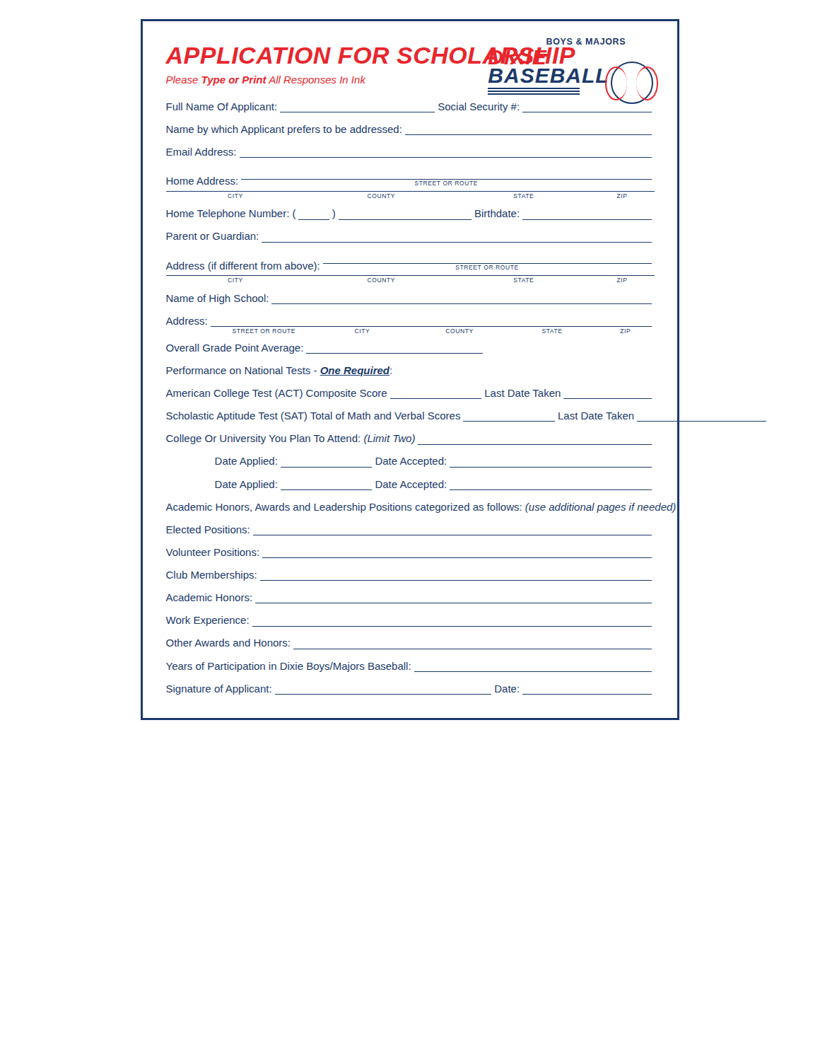Application for Scholarship
Please Type or Print All Responses In Ink
BOYS & MAJORS
DIXIE
BASEBALL
Full Name Of Applicant: Social Security #:
Name by which Applicant prefers to be addressed:
Email Address:
Home Address: Street or Route
City
County
State
Zip
Home Telephone Number: ( ) Birthdate:
Parent or Guardian:
Address (if different from above): Street or Route
City
County
State
Zip
Name of High School:
Address:
Street or Route
City
County
State
Zip
Overall Grade Point Average:
Performance on National Tests - One Required:
American College Test (ACT) Composite Score Last Date Taken
Scholastic Aptitude Test (SAT) Total of Math and Verbal Scores Last Date Taken
College Or University You Plan To Attend: (Limit Two)
Date Applied: Date Accepted:
Date Applied: Date Accepted:
Academic Honors, Awards and Leadership Positions categorized as follows: (use additional pages if needed)
Elected Positions:
Volunteer Positions:
Club Memberships:
Academic Honors:
Work Experience:
Other Awards and Honors:
Years of Participation in Dixie Boys/Majors Baseball:
Signature of Applicant: Date: